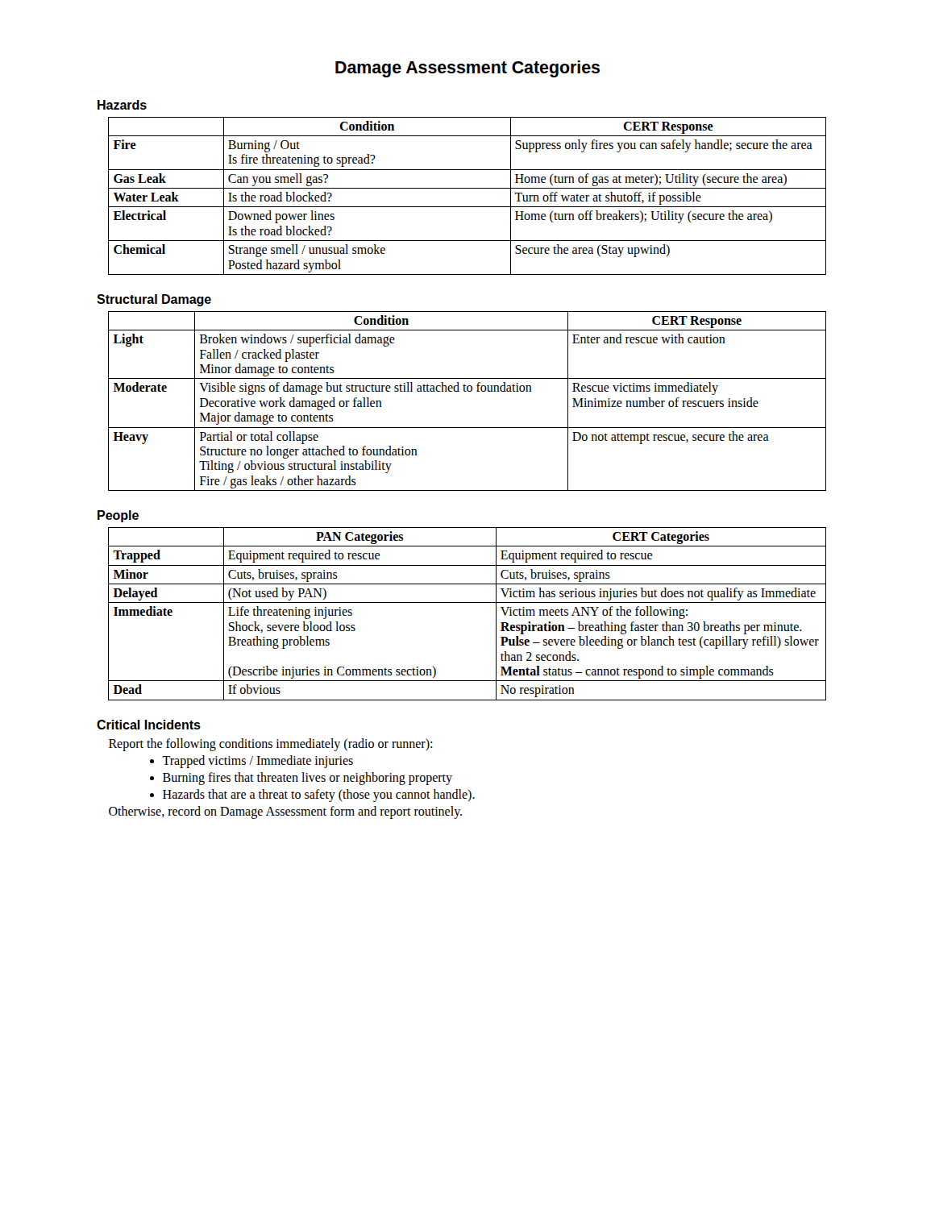Damage Assessment Categories
Hazards
| | Condition | CERT Response |
| Fire | Burning / Out Is fire threatening to spread? | Suppress only fires you can safely handle; secure the area |
| Gas Leak | Can you smell gas? | Home (turn of gas at meter); Utility (secure the area) |
| Water Leak | Is the road blocked? | Turn off water at shutoff, if possible |
| Electrical | Downed power lines Is the road blocked? | Home (turn off breakers); Utility (secure the area) |
| Chemical | Strange smell / unusual smoke Posted hazard symbol | Secure the area (Stay upwind) |
Structural Damage
| | Condition | CERT Response |
| Light | Broken windows / superficial damage Fallen / cracked plaster Minor damage to contents | Enter and rescue with caution |
| Moderate | Visible signs of damage but structure still attached to foundation Decorative work damaged or fallen Major damage to contents | Rescue victims immediately Minimize number of rescuers inside |
| Heavy | Partial or total collapse Structure no longer attached to foundation Tilting / obvious structural instability Fire / gas leaks / other hazards | Do not attempt rescue, secure the area |
People
| | PAN Categories | CERT Categories |
| Trapped | Equipment required to rescue | Equipment required to rescue |
| Minor | Cuts, bruises, sprains | Cuts, bruises, sprains |
| Delayed | (Not used by PAN) | Victim has serious injuries but does not qualify as Immediate |
| Immediate | Life threatening injuries Shock, severe blood loss Breathing problems (Describe injuries in Comments section) | Victim meets ANY of the following: Respiration – breathing faster than 30 breaths per minute. Pulse – severe bleeding or blanch test (capillary refill) slower than 2 seconds. Mental status – cannot respond to simple commands |
| Dead | If obvious | No respiration |
Critical Incidents
Report the following conditions immediately (radio or runner):
Trapped victims / Immediate injuries
Burning fires that threaten lives or neighboring property
Hazards that are a threat to safety (those you cannot handle).
Otherwise, record on Damage Assessment form and report routinely.